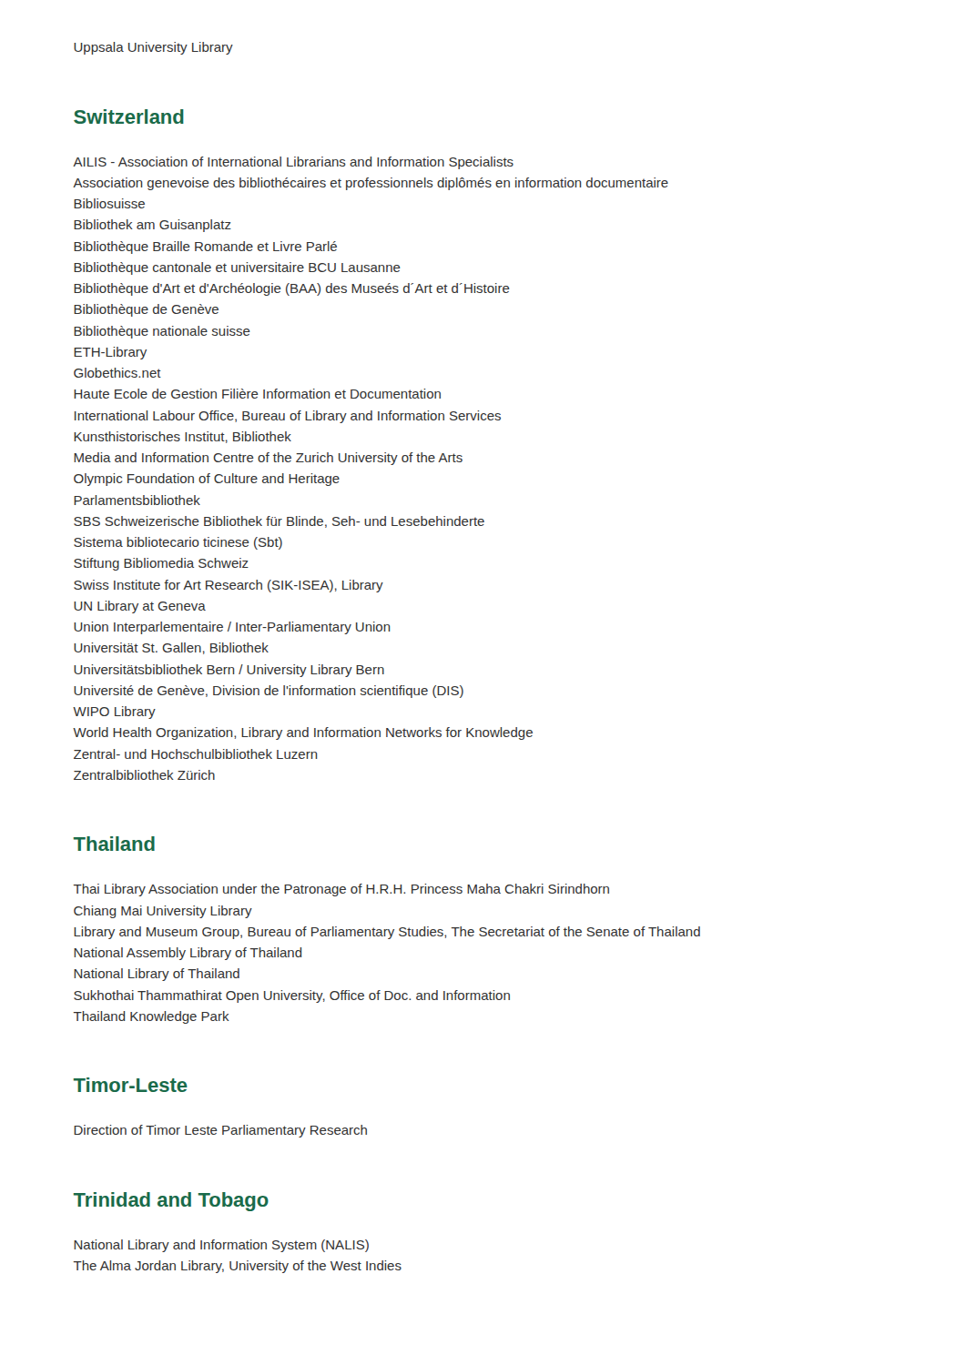Uppsala University Library
Switzerland
AILIS - Association of International Librarians and Information Specialists
Association genevoise des bibliothécaires et professionnels diplômés en information documentaire
Bibliosuisse
Bibliothek am Guisanplatz
Bibliothèque Braille Romande et Livre Parlé
Bibliothèque cantonale et universitaire BCU Lausanne
Bibliothèque d'Art et d'Archéologie (BAA) des Museés d´Art et d´Histoire
Bibliothèque de Genève
Bibliothèque nationale suisse
ETH-Library
Globethics.net
Haute Ecole de Gestion Filière Information et Documentation
International Labour Office, Bureau of Library and Information Services
Kunsthistorisches Institut, Bibliothek
Media and Information Centre of the Zurich University of the Arts
Olympic Foundation of Culture and Heritage
Parlamentsbibliothek
SBS Schweizerische Bibliothek für Blinde, Seh- und Lesebehinderte
Sistema bibliotecario ticinese (Sbt)
Stiftung Bibliomedia Schweiz
Swiss Institute for Art Research (SIK-ISEA), Library
UN Library at Geneva
Union Interparlementaire / Inter-Parliamentary Union
Universität St. Gallen, Bibliothek
Universitätsbibliothek Bern / University Library Bern
Université de Genève, Division de l'information scientifique (DIS)
WIPO Library
World Health Organization, Library and Information Networks for Knowledge
Zentral- und Hochschulbibliothek Luzern
Zentralbibliothek Zürich
Thailand
Thai Library Association under the Patronage of H.R.H. Princess Maha Chakri Sirindhorn
Chiang Mai University Library
Library and Museum Group, Bureau of Parliamentary Studies, The Secretariat of the Senate of Thailand
National Assembly Library of Thailand
National Library of Thailand
Sukhothai Thammathirat Open University, Office of Doc. and Information
Thailand Knowledge Park
Timor-Leste
Direction of Timor Leste Parliamentary Research
Trinidad and Tobago
National Library and Information System (NALIS)
The Alma Jordan Library, University of the West Indies